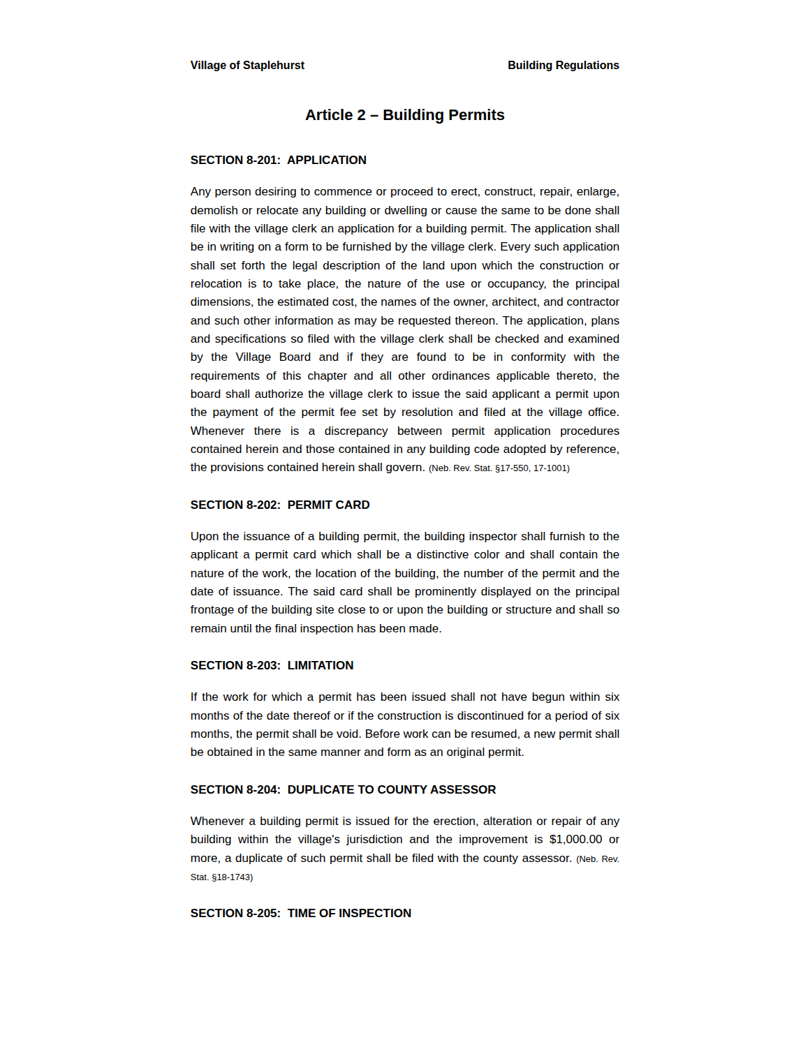Village of Staplehurst Building Regulations
Article 2 – Building Permits
SECTION 8-201: APPLICATION
Any person desiring to commence or proceed to erect, construct, repair, enlarge, demolish or relocate any building or dwelling or cause the same to be done shall file with the village clerk an application for a building permit. The application shall be in writing on a form to be furnished by the village clerk. Every such application shall set forth the legal description of the land upon which the construction or relocation is to take place, the nature of the use or occupancy, the principal dimensions, the estimated cost, the names of the owner, architect, and contractor and such other information as may be requested thereon. The application, plans and specifications so filed with the village clerk shall be checked and examined by the Village Board and if they are found to be in conformity with the requirements of this chapter and all other ordinances applicable thereto, the board shall authorize the village clerk to issue the said applicant a permit upon the payment of the permit fee set by resolution and filed at the village office. Whenever there is a discrepancy between permit application procedures contained herein and those contained in any building code adopted by reference, the provisions contained herein shall govern. (Neb. Rev. Stat. §17-550, 17-1001)
SECTION 8-202: PERMIT CARD
Upon the issuance of a building permit, the building inspector shall furnish to the applicant a permit card which shall be a distinctive color and shall contain the nature of the work, the location of the building, the number of the permit and the date of issuance. The said card shall be prominently displayed on the principal frontage of the building site close to or upon the building or structure and shall so remain until the final inspection has been made.
SECTION 8-203: LIMITATION
If the work for which a permit has been issued shall not have begun within six months of the date thereof or if the construction is discontinued for a period of six months, the permit shall be void. Before work can be resumed, a new permit shall be obtained in the same manner and form as an original permit.
SECTION 8-204: DUPLICATE TO COUNTY ASSESSOR
Whenever a building permit is issued for the erection, alteration or repair of any building within the village's jurisdiction and the improvement is $1,000.00 or more, a duplicate of such permit shall be filed with the county assessor. (Neb. Rev. Stat. §18-1743)
SECTION 8-205: TIME OF INSPECTION